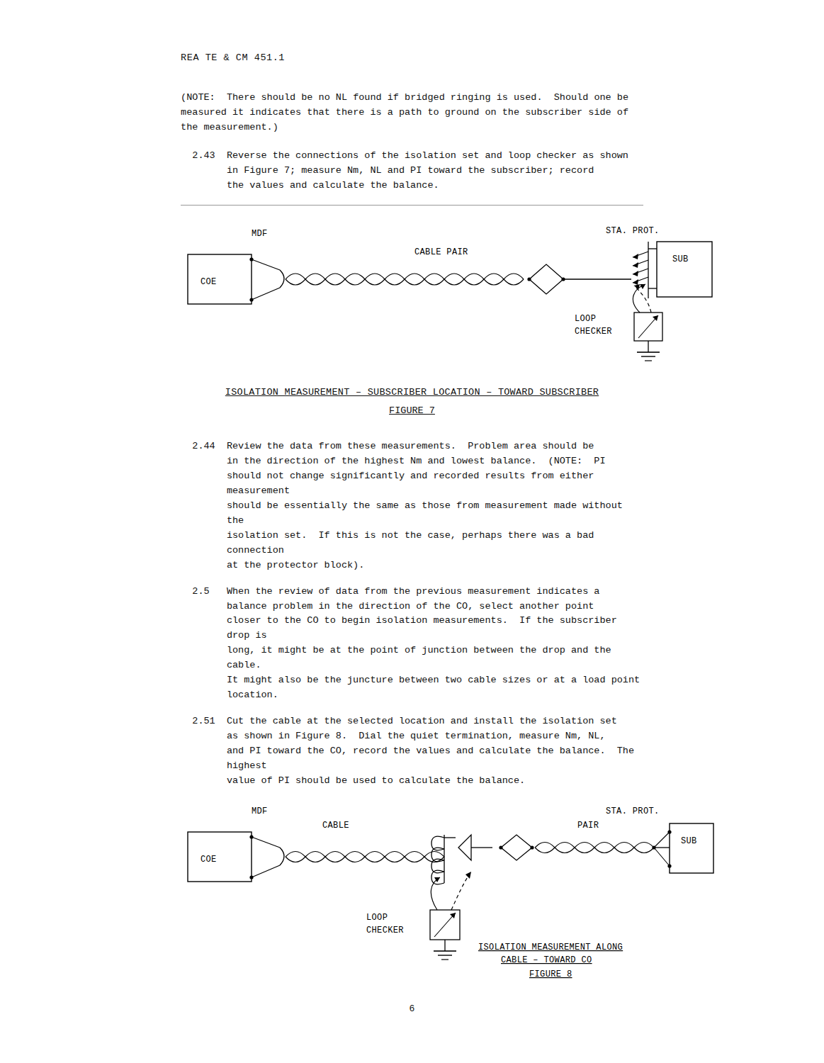REA TE & CM 451.1
(NOTE: There should be no NL found if bridged ringing is used. Should one be measured it indicates that there is a path to ground on the subscriber side of the measurement.)
2.43
Reverse the connections of the isolation set and loop checker as shown in Figure 7; measure Nm, NL and PI toward the subscriber; record the values and calculate the balance.
COE MDF CABLE PAIR STA. PROT. SUB LOOP CHECKER
ISOLATION MEASUREMENT – SUBSCRIBER LOCATION – TOWARD SUBSCRIBER
FIGURE 7
2.44
Review the data from these measurements. Problem area should be in the direction of the highest Nm and lowest balance. (NOTE: PI should not change significantly and recorded results from either measurement should be essentially the same as those from measurement made without the isolation set. If this is not the case, perhaps there was a bad connection at the protector block).
2.5
When the review of data from the previous measurement indicates a balance problem in the direction of the CO, select another point closer to the CO to begin isolation measurements. If the subscriber drop is long, it might be at the point of junction between the drop and the cable. It might also be the juncture between two cable sizes or at a load point location.
2.51
Cut the cable at the selected location and install the isolation set as shown in Figure 8. Dial the quiet termination, measure Nm, NL, and PI toward the CO, record the values and calculate the balance. The highest value of PI should be used to calculate the balance.
COE MDF CABLE PAIR STA. PROT. SUB LOOP CHECKER ISOLATION MEASUREMENT ALONG CABLE – TOWARD CO FIGURE 8
6